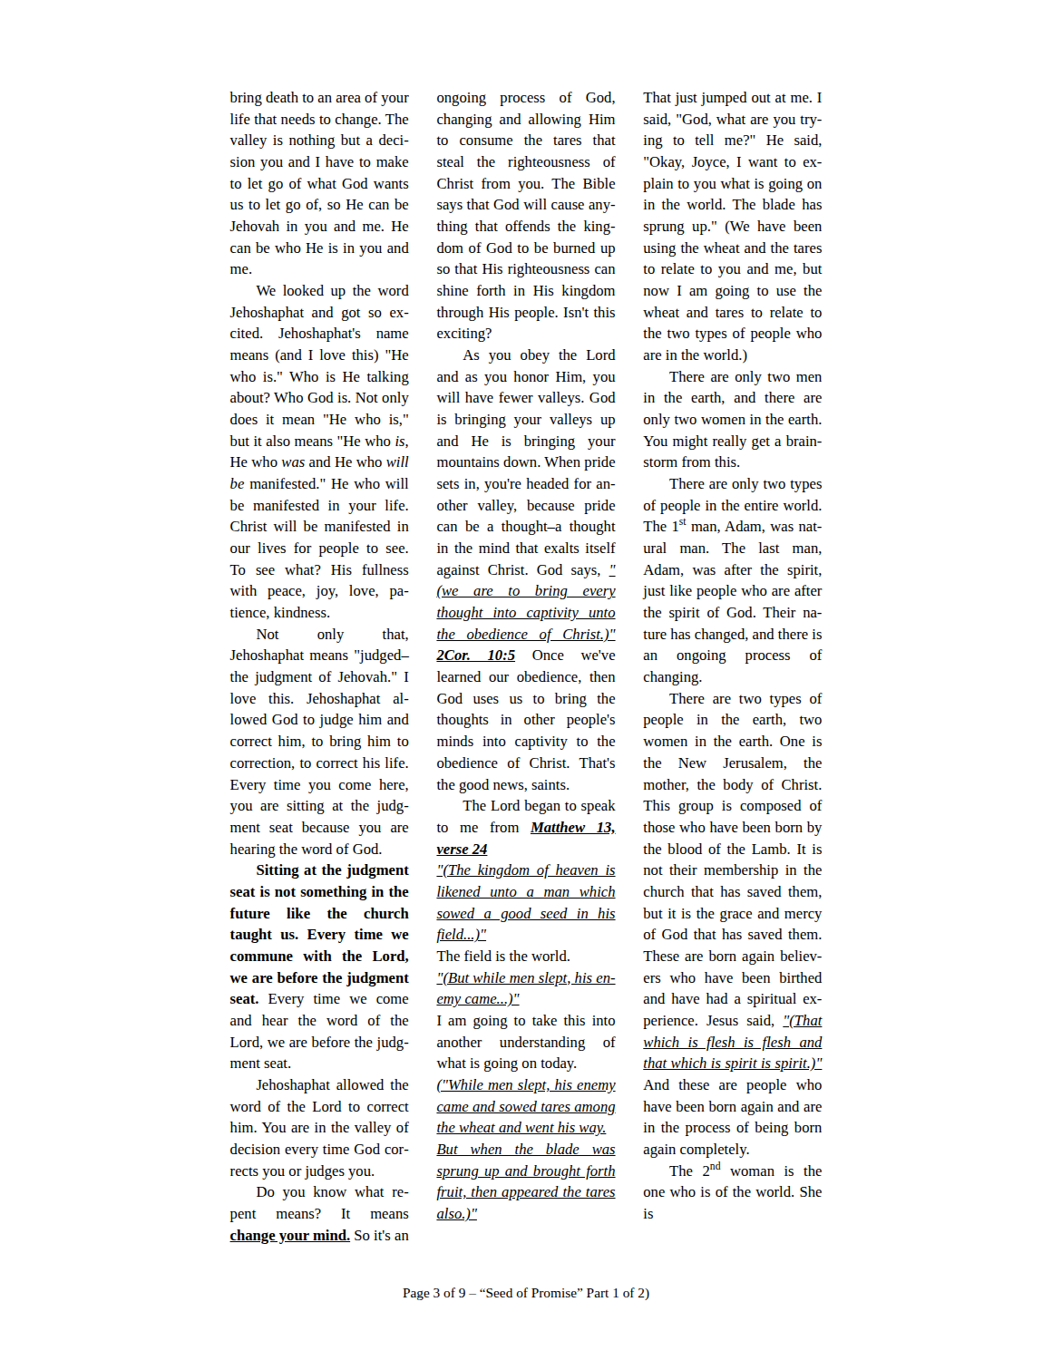bring death to an area of your life that needs to change. The valley is nothing but a decision you and I have to make to let go of what God wants us to let go of, so He can be Jehovah in you and me. He can be who He is in you and me.
We looked up the word Jehoshaphat and got so excited. Jehoshaphat's name means (and I love this) "He who is." Who is He talking about? Who God is. Not only does it mean "He who is," but it also means "He who is, He who was and He who will be manifested." He who will be manifested in your life. Christ will be manifested in our lives for people to see. To see what? His fullness with peace, joy, love, patience, kindness.
Not only that, Jehoshaphat means "judged–the judgment of Jehovah." I love this. Jehoshaphat allowed God to judge him and correct him, to bring him to correction, to correct his life. Every time you come here, you are sitting at the judgment seat because you are hearing the word of God.
Sitting at the judgment seat is not something in the future like the church taught us. Every time we commune with the Lord, we are before the judgment seat. Every time we come and hear the word of the Lord, we are before the judgment seat.
Jehoshaphat allowed the word of the Lord to correct him. You are in the valley of decision every time God corrects you or judges you.
Do you know what repent means? It means change your mind. So it's an ongoing process of God, changing and allowing Him to consume the tares that steal the righteousness of Christ from you. The Bible says that God will cause anything that offends the kingdom of God to be burned up so that His righteousness can shine forth in His kingdom through His people. Isn't this exciting?
As you obey the Lord and as you honor Him, you will have fewer valleys. God is bringing your valleys up and He is bringing your mountains down. When pride sets in, you're headed for another valley, because pride can be a thought–a thought in the mind that exalts itself against Christ. God says, "(we are to bring every thought into captivity unto the obedience of Christ.)" 2Cor. 10:5 Once we've learned our obedience, then God uses us to bring the thoughts in other people's minds into captivity to the obedience of Christ. That's the good news, saints.
The Lord began to speak to me from Matthew 13, verse 24
"(The kingdom of heaven is likened unto a man which sowed a good seed in his field...)"
The field is the world.
"(But while men slept, his enemy came...)"
I am going to take this into another understanding of what is going on today.
("While men slept, his enemy came and sowed tares among the wheat and went his way.
But when the blade was sprung up and brought forth fruit, then appeared the tares also.)"
That just jumped out at me. I said, "God, what are you trying to tell me?" He said, "Okay, Joyce, I want to explain to you what is going on in the world. The blade has sprung up." (We have been using the wheat and the tares to relate to you and me, but now I am going to use the wheat and tares to relate to the two types of people who are in the world.)
There are only two men in the earth, and there are only two women in the earth. You might really get a brainstorm from this.
There are only two types of people in the entire world. The 1st man, Adam, was natural man. The last man, Adam, was after the spirit, just like people who are after the spirit of God. Their nature has changed, and there is an ongoing process of changing.
There are two types of people in the earth, two women in the earth. One is the New Jerusalem, the mother, the body of Christ. This group is composed of those who have been born by the blood of the Lamb. It is not their membership in the church that has saved them, but it is the grace and mercy of God that has saved them. These are born again believers who have been birthed and have had a spiritual experience. Jesus said, "(That which is flesh is flesh and that which is spirit is spirit.)" And these are people who have been born again and are in the process of being born again completely.
The 2nd woman is the one who is of the world. She is
Page 3 of 9 – “Seed of Promise” Part 1 of 2)